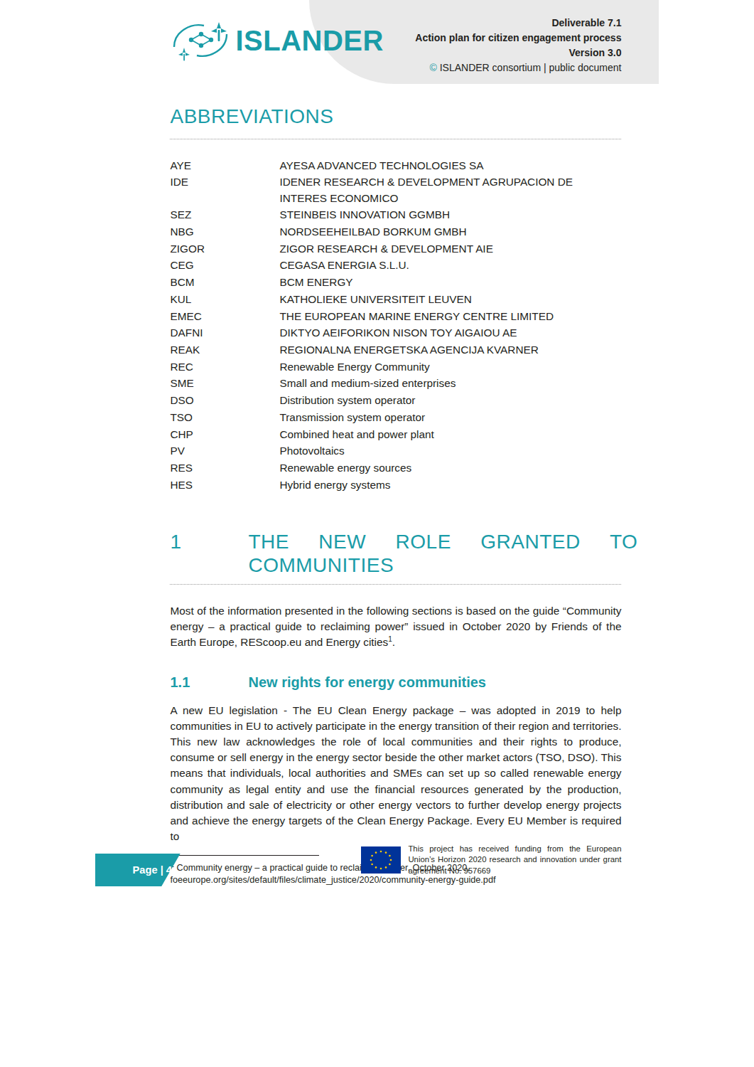ISLANDER
Deliverable 7.1
Action plan for citizen engagement process
Version 3.0
© ISLANDER consortium | public document
ABBREVIATIONS
| AYE | AYESA ADVANCED TECHNOLOGIES SA |
| IDE | IDENER RESEARCH & DEVELOPMENT AGRUPACION DE INTERES ECONOMICO |
| SEZ | STEINBEIS INNOVATION GGMBH |
| NBG | NORDSEEHEILBAD BORKUM GMBH |
| ZIGOR | ZIGOR RESEARCH & DEVELOPMENT AIE |
| CEG | CEGASA ENERGIA S.L.U. |
| BCM | BCM ENERGY |
| KUL | KATHOLIEKE UNIVERSITEIT LEUVEN |
| EMEC | THE EUROPEAN MARINE ENERGY CENTRE LIMITED |
| DAFNI | DIKTYO AEIFORIKON NISON TOY AIGAIOU AE |
| REAK | REGIONALNA ENERGETSKA AGENCIJA KVARNER |
| REC | Renewable Energy Community |
| SME | Small and medium-sized enterprises |
| DSO | Distribution system operator |
| TSO | Transmission system operator |
| CHP | Combined heat and power plant |
| PV | Photovoltaics |
| RES | Renewable energy sources |
| HES | Hybrid energy systems |
1 THE NEW ROLE GRANTED TO ENERGY COMMUNITIES
Most of the information presented in the following sections is based on the guide “Community energy – a practical guide to reclaiming power” issued in October 2020 by Friends of the Earth Europe, REScoop.eu and Energy cities1.
1.1 New rights for energy communities
A new EU legislation - The EU Clean Energy package – was adopted in 2019 to help communities in EU to actively participate in the energy transition of their region and territories. This new law acknowledges the role of local communities and their rights to produce, consume or sell energy in the energy sector beside the other market actors (TSO, DSO). This means that individuals, local authorities and SMEs can set up so called renewable energy community as legal entity and use the financial resources generated by the production, distribution and sale of electricity or other energy vectors to further develop energy projects and achieve the energy targets of the Clean Energy Package. Every EU Member is required to
1 Community energy – a practical guide to reclaiming power, October 2020,
foeeurope.org/sites/default/files/climate_justice/2020/community-energy-guide.pdf
Page | 4
This project has received funding from the European Union’s Horizon 2020 research and innovation under grant agreement No. 957669